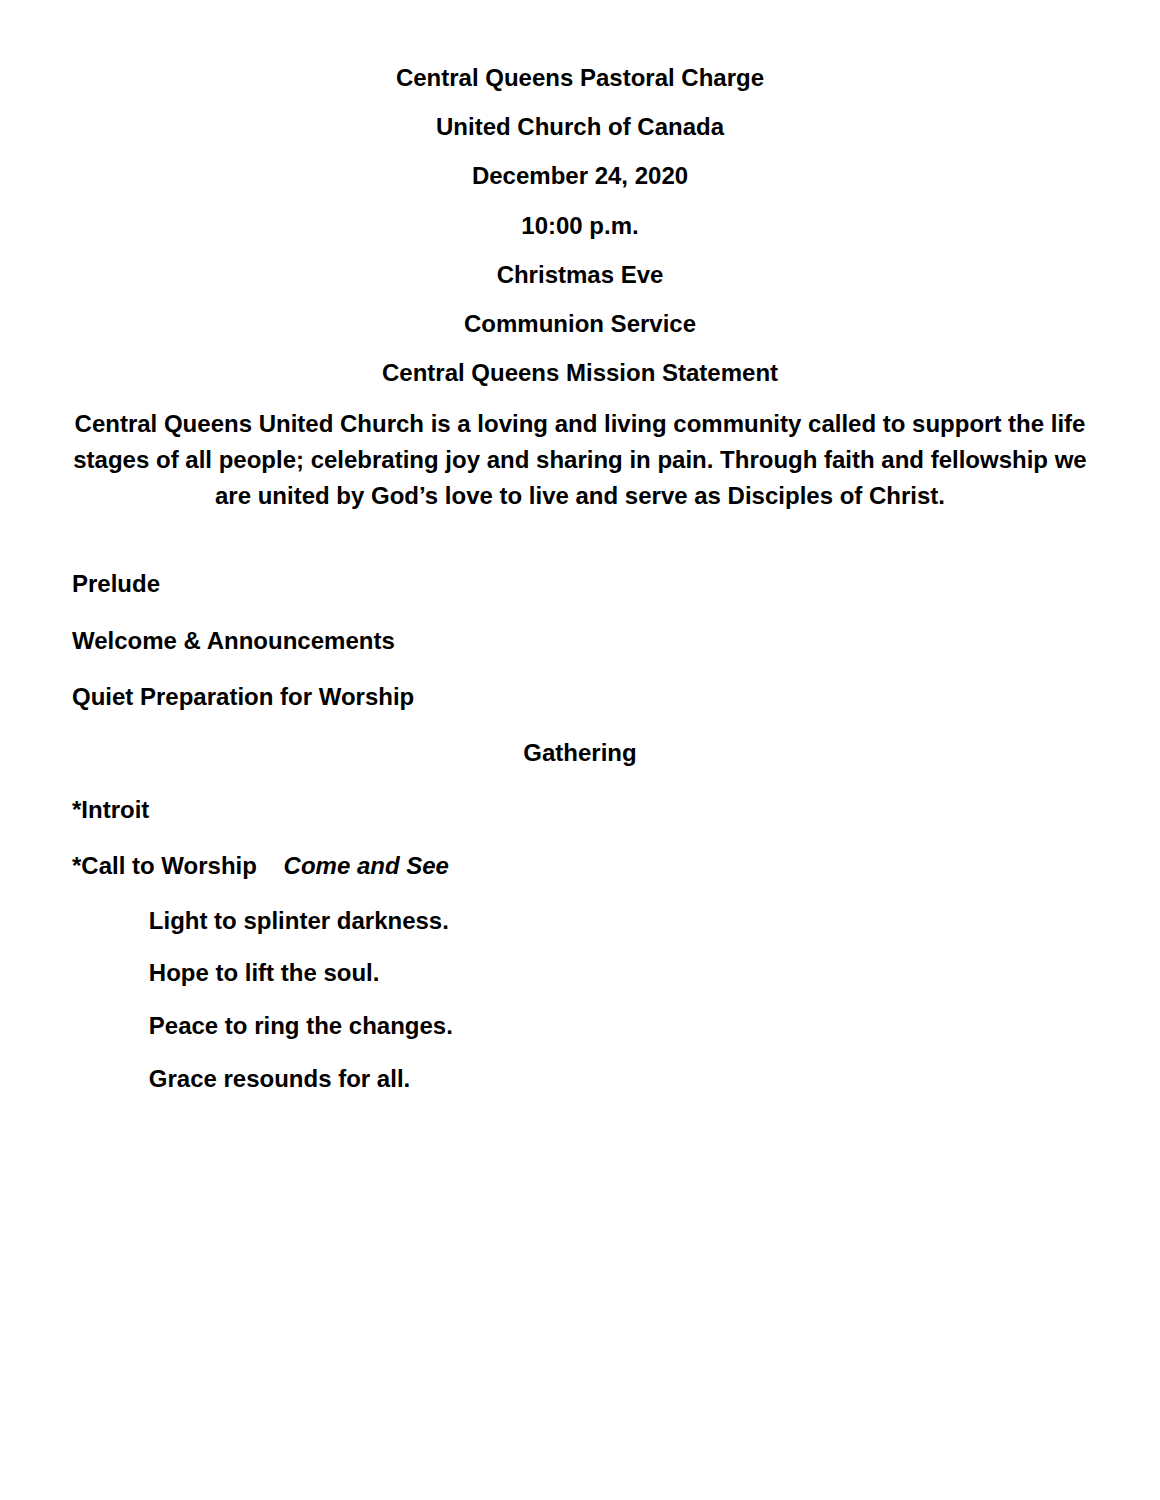Central Queens Pastoral Charge
United Church of Canada
December 24, 2020
10:00 p.m.
Christmas Eve
Communion Service
Central Queens Mission Statement
Central Queens United Church is a loving and living community called to support the life stages of all people; celebrating joy and sharing in pain. Through faith and fellowship we are united by God’s love to live and serve as Disciples of Christ.
Prelude
Welcome & Announcements
Quiet Preparation for Worship
Gathering
*Introit
*Call to Worship Come and See
Light to splinter darkness.
Hope to lift the soul.
Peace to ring the changes.
Grace resounds for all.